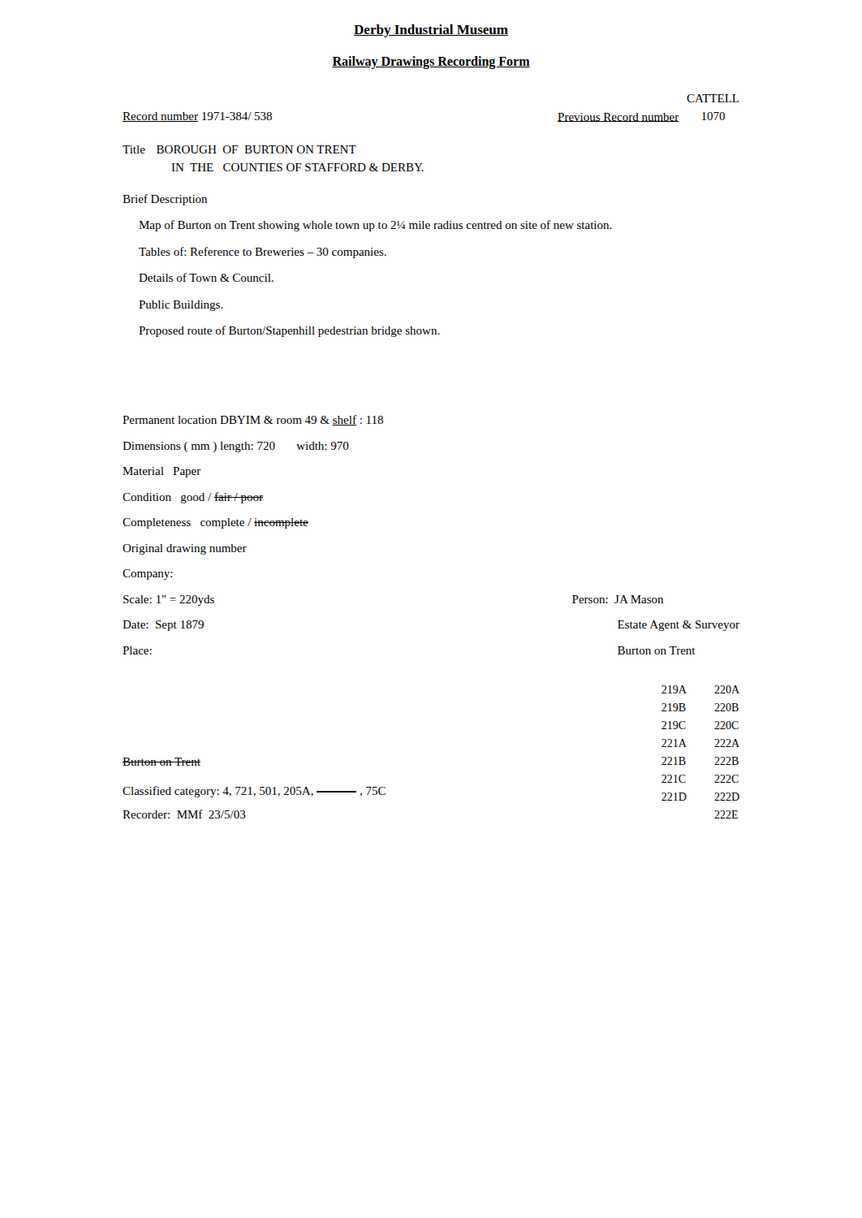Derby Industrial Museum
Railway Drawings Recording Form
Record number 1971‑384/ 538
Previous Record number CATTELL 1070
Title BOROUGH OF BURTON ON TRENT
IN THE COUNTIES OF STAFFORD & DERBY.
Brief Description
Map of Burton on Trent showing whole town up to 2¼ mile radius centred on site of new station.
Tables of: Reference to Breweries – 30 companies.
Details of Town & Council.
Public Buildings.
Proposed route of Burton/Stapenhill pedestrian bridge shown.
Permanent location DBYIM & room 49 & shelf : 118
Dimensions ( mm ) length: 720 width: 970
Material Paper
Condition good / fair / poor
Completeness complete / incomplete
Original drawing number
Company:
Scale: 1" = 220yds
Date: Sept 1879
Place:
Person: JA Mason
Estate Agent & Surveyor
Burton on Trent
Burton on Trent
Classified category: 4, 721, 501, 205A, , 75C
Recorder: MMf 23/5/03
219A
220A
219B
220B
219C
220C
221A
222A
221B
222B
221C
222C
221D
222D
222E